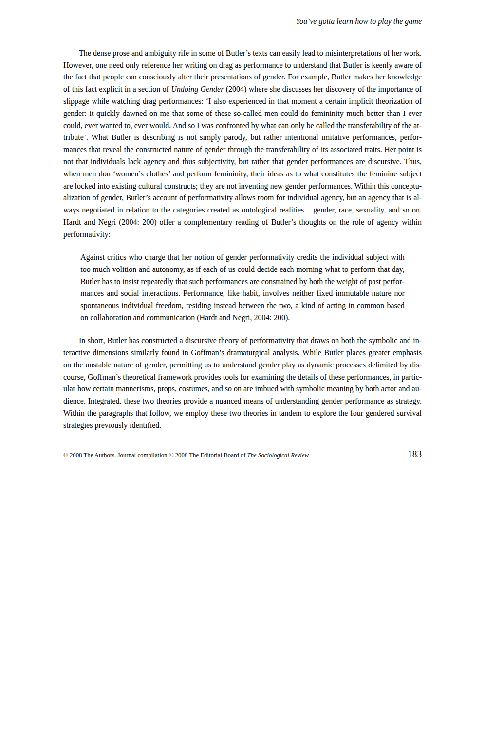You’ve gotta learn how to play the game
The dense prose and ambiguity rife in some of Butler’s texts can easily lead to misinterpretations of her work. However, one need only reference her writing on drag as performance to understand that Butler is keenly aware of the fact that people can consciously alter their presentations of gender. For example, Butler makes her knowledge of this fact explicit in a section of Undoing Gender (2004) where she discusses her discovery of the importance of slippage while watching drag performances: ‘I also experienced in that moment a certain implicit theorization of gender: it quickly dawned on me that some of these so-called men could do femininity much better than I ever could, ever wanted to, ever would. And so I was confronted by what can only be called the transferability of the attribute’. What Butler is describing is not simply parody, but rather intentional imitative performances, performances that reveal the constructed nature of gender through the transferability of its associated traits. Her point is not that individuals lack agency and thus subjectivity, but rather that gender performances are discursive. Thus, when men don ‘women’s clothes’ and perform femininity, their ideas as to what constitutes the feminine subject are locked into existing cultural constructs; they are not inventing new gender performances. Within this conceptualization of gender, Butler’s account of performativity allows room for individual agency, but an agency that is always negotiated in relation to the categories created as ontological realities – gender, race, sexuality, and so on. Hardt and Negri (2004: 200) offer a complementary reading of Butler’s thoughts on the role of agency within performativity:
Against critics who charge that her notion of gender performativity credits the individual subject with too much volition and autonomy, as if each of us could decide each morning what to perform that day, Butler has to insist repeatedly that such performances are constrained by both the weight of past performances and social interactions. Performance, like habit, involves neither fixed immutable nature nor spontaneous individual freedom, residing instead between the two, a kind of acting in common based on collaboration and communication (Hardt and Negri, 2004: 200).
In short, Butler has constructed a discursive theory of performativity that draws on both the symbolic and interactive dimensions similarly found in Goffman’s dramaturgical analysis. While Butler places greater emphasis on the unstable nature of gender, permitting us to understand gender play as dynamic processes delimited by discourse, Goffman’s theoretical framework provides tools for examining the details of these performances, in particular how certain mannerisms, props, costumes, and so on are imbued with symbolic meaning by both actor and audience. Integrated, these two theories provide a nuanced means of understanding gender performance as strategy. Within the paragraphs that follow, we employ these two theories in tandem to explore the four gendered survival strategies previously identified.
© 2008 The Authors. Journal compilation © 2008 The Editorial Board of The Sociological Review 183